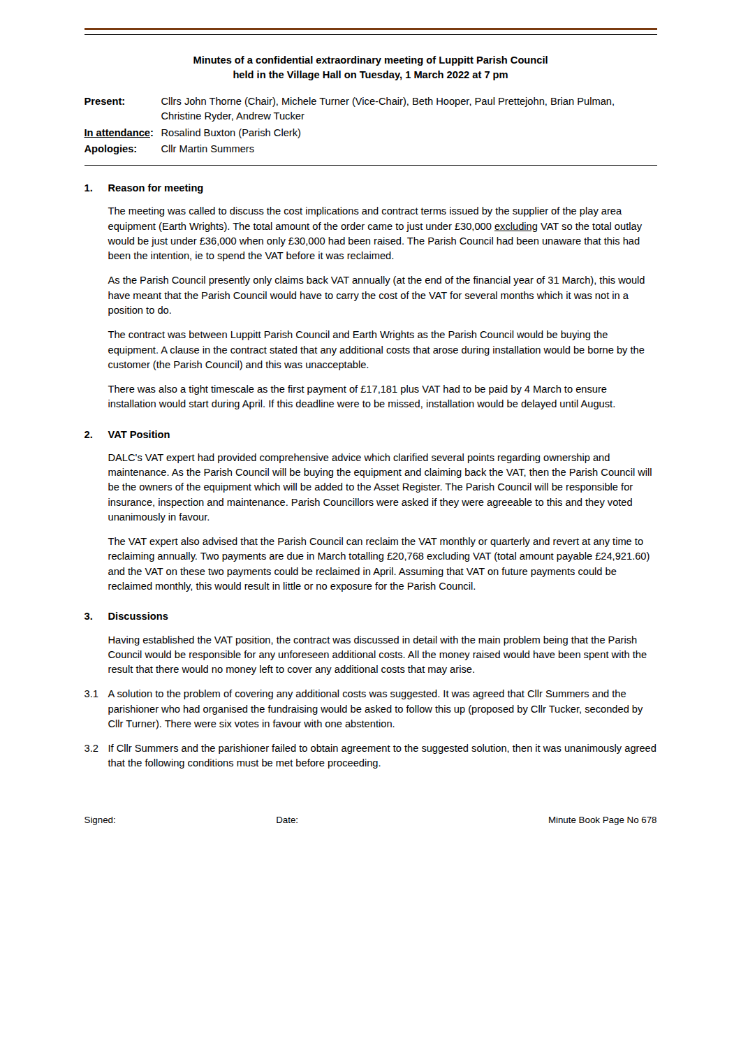Minutes of a confidential extraordinary meeting of Luppitt Parish Council
held in the Village Hall on Tuesday, 1 March 2022 at 7 pm
| Present: | Cllrs John Thorne (Chair), Michele Turner (Vice-Chair), Beth Hooper, Paul Prettejohn, Brian Pulman, Christine Ryder, Andrew Tucker |
| In attendance : | Rosalind Buxton (Parish Clerk) |
| Apologies: | Cllr Martin Summers |
1.
Reason for meeting
The meeting was called to discuss the cost implications and contract terms issued by the supplier of the play area equipment (Earth Wrights). The total amount of the order came to just under £30,000 excluding VAT so the total outlay would be just under £36,000 when only £30,000 had been raised. The Parish Council had been unaware that this had been the intention, ie to spend the VAT before it was reclaimed.
As the Parish Council presently only claims back VAT annually (at the end of the financial year of 31 March), this would have meant that the Parish Council would have to carry the cost of the VAT for several months which it was not in a position to do.
The contract was between Luppitt Parish Council and Earth Wrights as the Parish Council would be buying the equipment. A clause in the contract stated that any additional costs that arose during installation would be borne by the customer (the Parish Council) and this was unacceptable.
There was also a tight timescale as the first payment of £17,181 plus VAT had to be paid by 4 March to ensure installation would start during April. If this deadline were to be missed, installation would be delayed until August.
2.
VAT Position
DALC's VAT expert had provided comprehensive advice which clarified several points regarding ownership and maintenance. As the Parish Council will be buying the equipment and claiming back the VAT, then the Parish Council will be the owners of the equipment which will be added to the Asset Register. The Parish Council will be responsible for insurance, inspection and maintenance. Parish Councillors were asked if they were agreeable to this and they voted unanimously in favour.
The VAT expert also advised that the Parish Council can reclaim the VAT monthly or quarterly and revert at any time to reclaiming annually. Two payments are due in March totalling £20,768 excluding VAT (total amount payable £24,921.60) and the VAT on these two payments could be reclaimed in April. Assuming that VAT on future payments could be reclaimed monthly, this would result in little or no exposure for the Parish Council.
3.
Discussions
Having established the VAT position, the contract was discussed in detail with the main problem being that the Parish Council would be responsible for any unforeseen additional costs. All the money raised would have been spent with the result that there would no money left to cover any additional costs that may arise.
3.1
A solution to the problem of covering any additional costs was suggested. It was agreed that Cllr Summers and the parishioner who had organised the fundraising would be asked to follow this up (proposed by Cllr Tucker, seconded by Cllr Turner). There were six votes in favour with one abstention.
3.2
If Cllr Summers and the parishioner failed to obtain agreement to the suggested solution, then it was unanimously agreed that the following conditions must be met before proceeding.
Signed:
Date:
Minute Book Page No 678